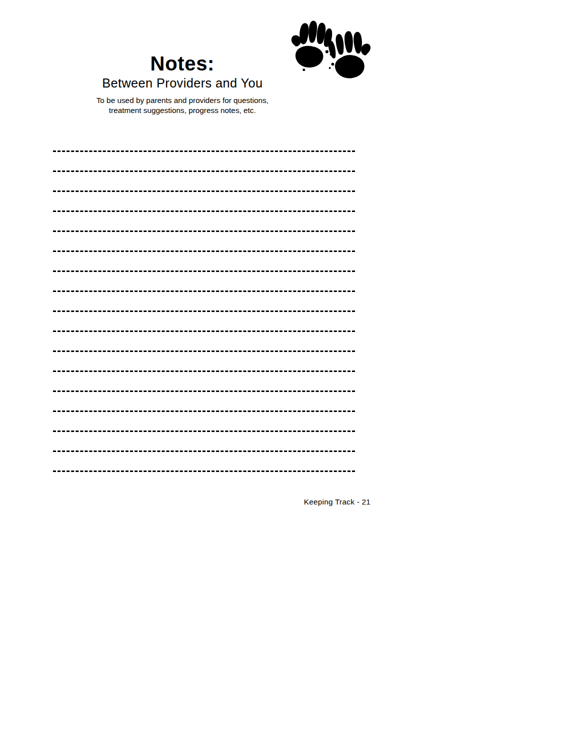Notes:
Between Providers and You
To be used by parents and providers for questions,
treatment suggestions, progress notes, etc.
Keeping Track - 21